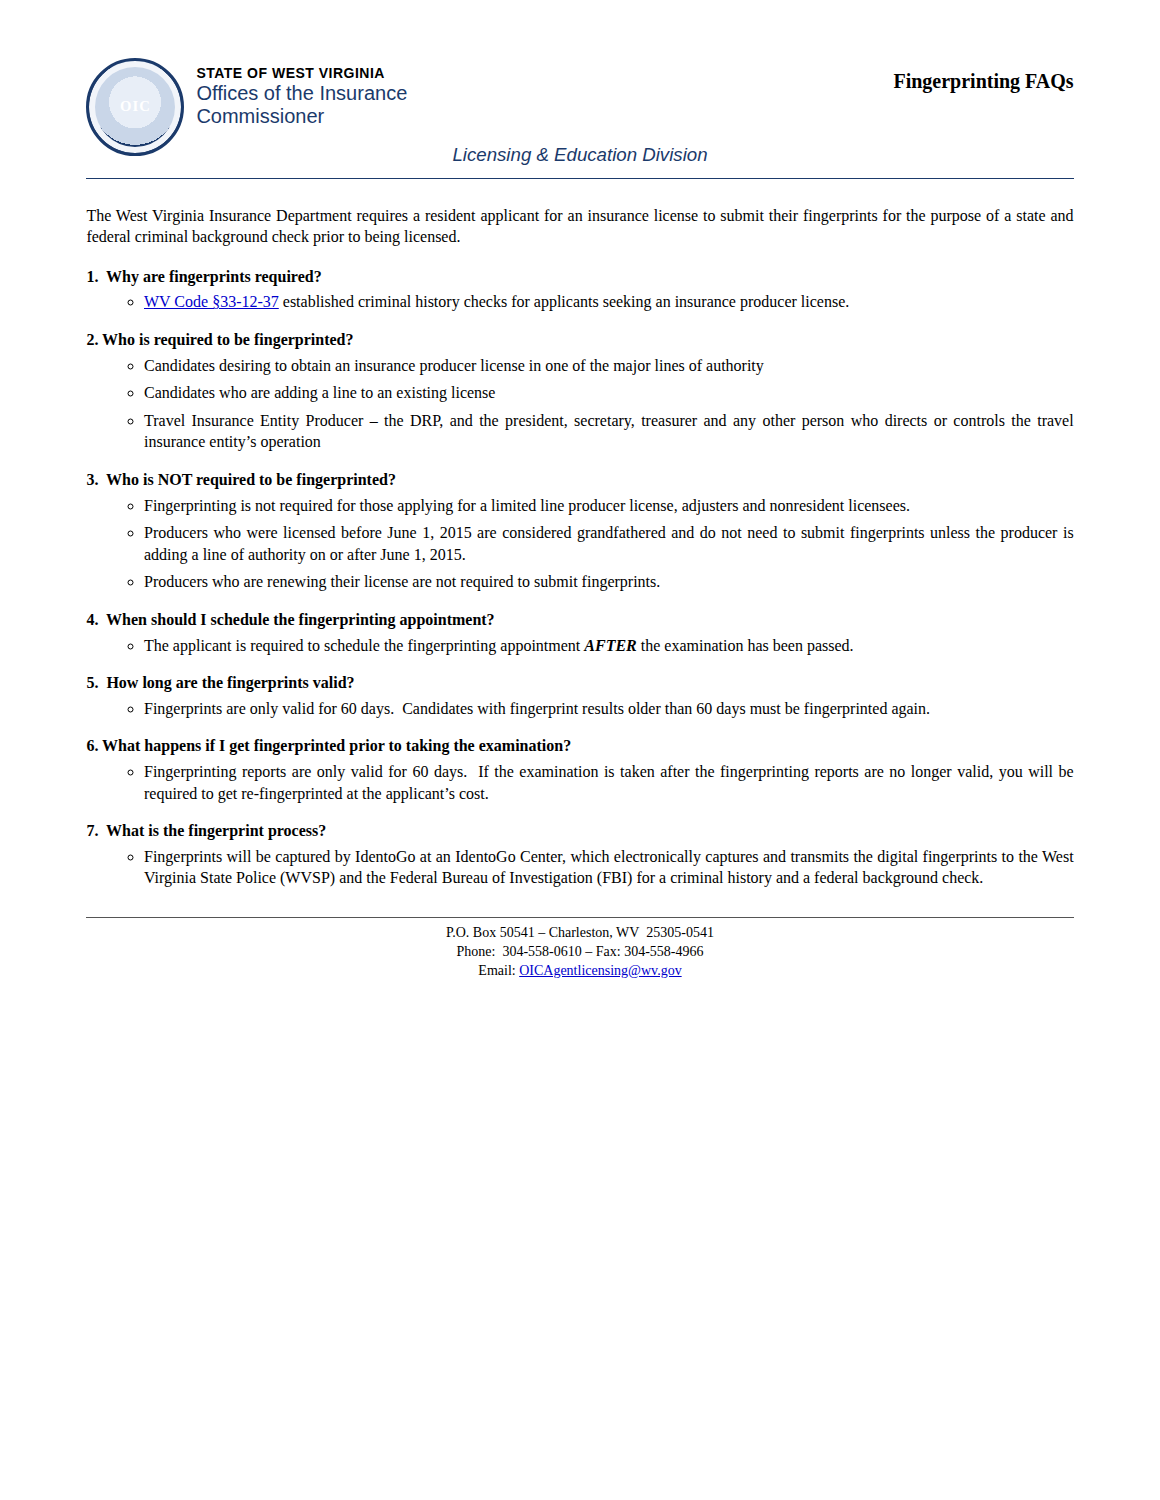Fingerprinting FAQs
STATE OF WEST VIRGINIA
Offices of the Insurance
Commissioner
Licensing & Education Division
The West Virginia Insurance Department requires a resident applicant for an insurance license to submit their fingerprints for the purpose of a state and federal criminal background check prior to being licensed.
1. Why are fingerprints required?
WV Code §33-12-37 established criminal history checks for applicants seeking an insurance producer license.
2. Who is required to be fingerprinted?
Candidates desiring to obtain an insurance producer license in one of the major lines of authority
Candidates who are adding a line to an existing license
Travel Insurance Entity Producer – the DRP, and the president, secretary, treasurer and any other person who directs or controls the travel insurance entity’s operation
3. Who is NOT required to be fingerprinted?
Fingerprinting is not required for those applying for a limited line producer license, adjusters and nonresident licensees.
Producers who were licensed before June 1, 2015 are considered grandfathered and do not need to submit fingerprints unless the producer is adding a line of authority on or after June 1, 2015.
Producers who are renewing their license are not required to submit fingerprints.
4. When should I schedule the fingerprinting appointment?
The applicant is required to schedule the fingerprinting appointment AFTER the examination has been passed.
5. How long are the fingerprints valid?
Fingerprints are only valid for 60 days. Candidates with fingerprint results older than 60 days must be fingerprinted again.
6. What happens if I get fingerprinted prior to taking the examination?
Fingerprinting reports are only valid for 60 days. If the examination is taken after the fingerprinting reports are no longer valid, you will be required to get re-fingerprinted at the applicant’s cost.
7. What is the fingerprint process?
Fingerprints will be captured by IdentoGo at an IdentoGo Center, which electronically captures and transmits the digital fingerprints to the West Virginia State Police (WVSP) and the Federal Bureau of Investigation (FBI) for a criminal history and a federal background check.
P.O. Box 50541 – Charleston, WV 25305-0541
Phone: 304-558-0610 – Fax: 304-558-4966
Email: OICAgentlicensing@wv.gov